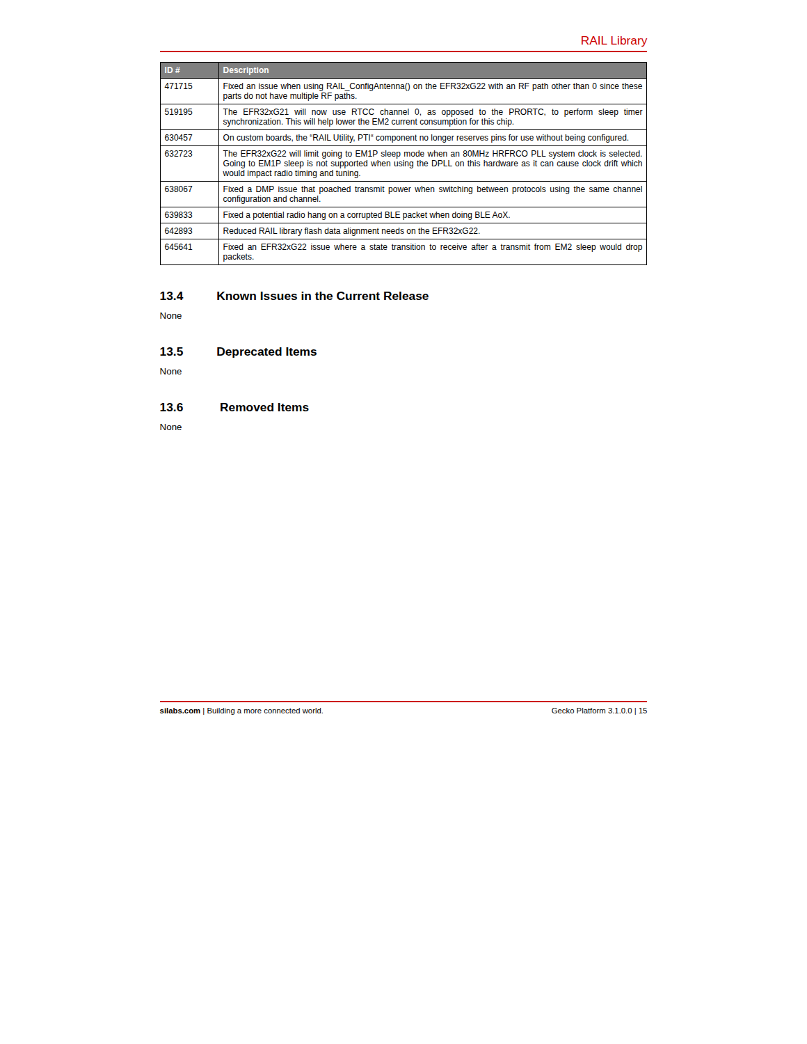RAIL Library
| ID # | Description |
| --- | --- |
| 471715 | Fixed an issue when using RAIL_ConfigAntenna() on the EFR32xG22 with an RF path other than 0 since these parts do not have multiple RF paths. |
| 519195 | The EFR32xG21 will now use RTCC channel 0, as opposed to the PRORTC, to perform sleep timer synchronization. This will help lower the EM2 current consumption for this chip. |
| 630457 | On custom boards, the “RAIL Utility, PTI“ component no longer reserves pins for use without being configured. |
| 632723 | The EFR32xG22 will limit going to EM1P sleep mode when an 80MHz HRFRCO PLL system clock is selected. Going to EM1P sleep is not supported when using the DPLL on this hardware as it can cause clock drift which would impact radio timing and tuning. |
| 638067 | Fixed a DMP issue that poached transmit power when switching between protocols using the same channel configuration and channel. |
| 639833 | Fixed a potential radio hang on a corrupted BLE packet when doing BLE AoX. |
| 642893 | Reduced RAIL library flash data alignment needs on the EFR32xG22. |
| 645641 | Fixed an EFR32xG22 issue where a state transition to receive after a transmit from EM2 sleep would drop packets. |
13.4 Known Issues in the Current Release
None
13.5 Deprecated Items
None
13.6 Removed Items
None
silabs.com | Building a more connected world.
Gecko Platform 3.1.0.0 | 15